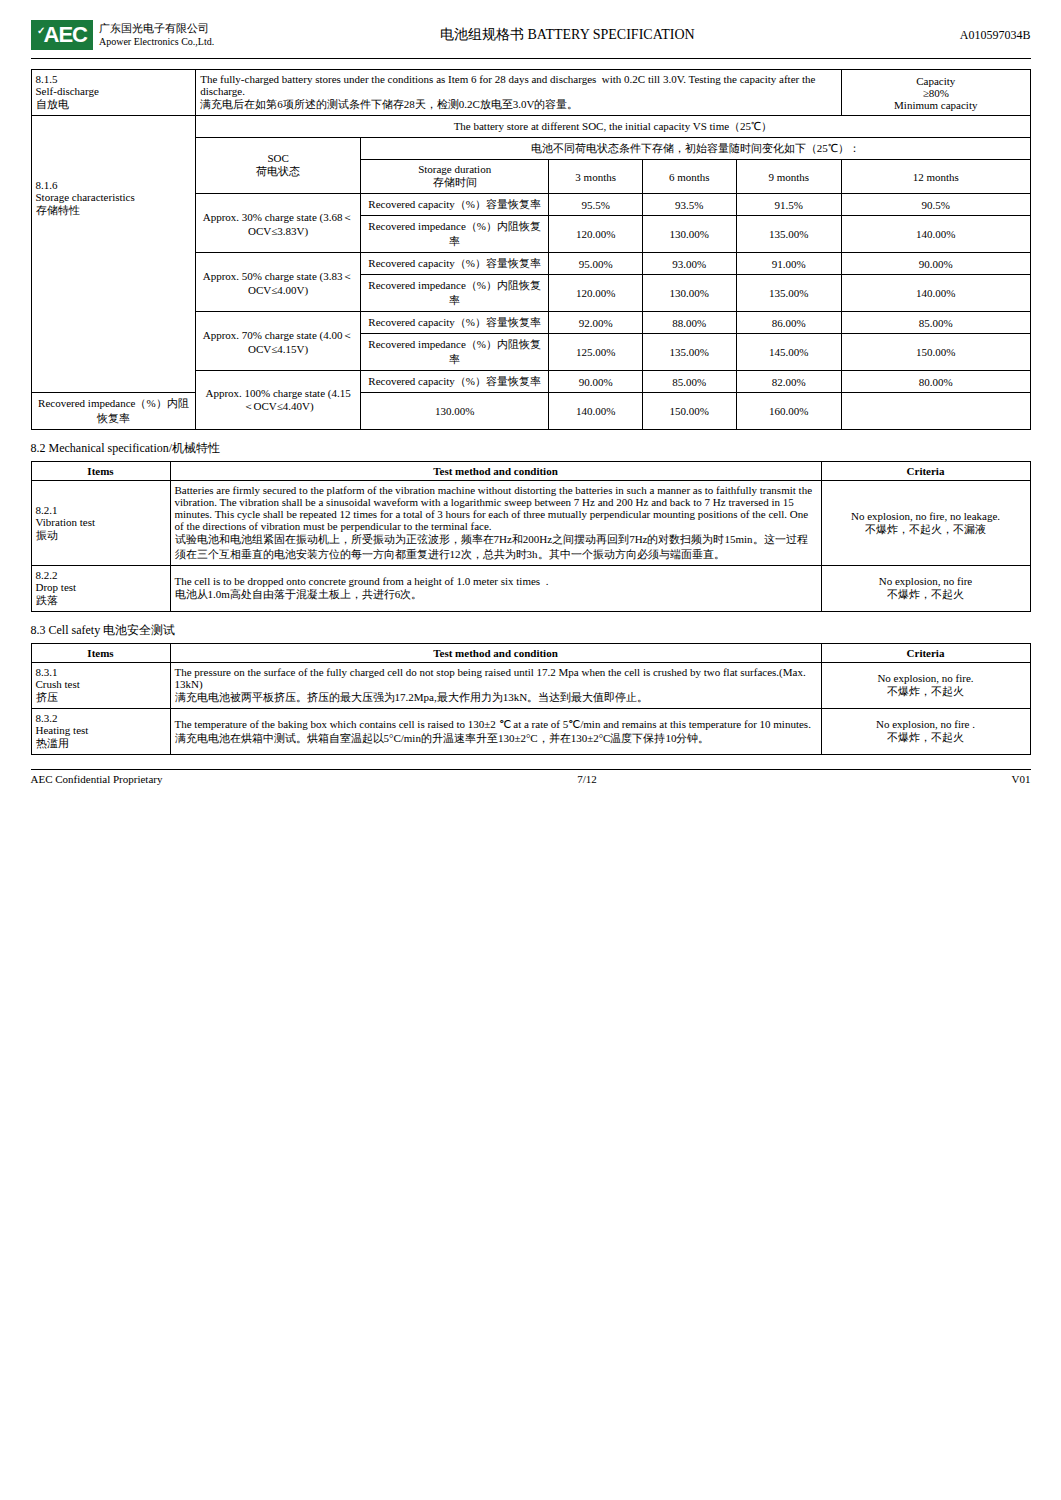✓AEC
广东国光电子有限公司
Apower Electronics Co.,Ltd.
电池组规格书 BATTERY SPECIFICATION
A010597034B
| 8.1.5 Self-discharge 自放电 | The fully-charged battery stores under the conditions as Item 6 for 28 days and discharges with 0.2C till 3.0V. Testing the capacity after the discharge. 满充电后在如第6项所述的测试条件下储存28天，检测0.2C放电至3.0V的容量。 | Capacity ≥80% Minimum capacity |
| 8.1.6 Storage characteristics 存储特性 | The battery store at different SOC, the initial capacity VS time（25℃） |
| SOC 荷电状态 | 电池不同荷电状态条件下存储，初始容量随时间变化如下（25℃）： |
| Storage duration 存储时间 | 3 months | 6 months | 9 months | 12 months |
| Approx. 30% charge state (3.68＜OCV≤3.83V) | Recovered capacity（%） 容量恢复率 | 95.5% | 93.5% | 91.5% | 90.5% |
| Recovered impedance（%） 内阻恢复率 | 120.00% | 130.00% | 135.00% | 140.00% |
| Approx. 50% charge state (3.83＜OCV≤4.00V) | Recovered capacity（%） 容量恢复率 | 95.00% | 93.00% | 91.00% | 90.00% |
| Recovered impedance（%） 内阻恢复率 | 120.00% | 130.00% | 135.00% | 140.00% |
| Approx. 70% charge state (4.00＜OCV≤4.15V) | Recovered capacity（%） 容量恢复率 | 92.00% | 88.00% | 86.00% | 85.00% |
| Recovered impedance（%） 内阻恢复率 | 125.00% | 135.00% | 145.00% | 150.00% |
| Approx. 100% charge state (4.15＜OCV≤4.40V) | Recovered capacity（%） 容量恢复率 | 90.00% | 85.00% | 82.00% | 80.00% |
| Recovered impedance（%） 内阻恢复率 | 130.00% | 140.00% | 150.00% | 160.00% |
8.2 Mechanical specification/机械特性
| Items | Test method and condition | Criteria |
| --- | --- | --- |
| 8.2.1 Vibration test 振动 | Batteries are firmly secured to the platform of the vibration machine without distorting the batteries in such a manner as to faithfully transmit the vibration. The vibration shall be a sinusoidal waveform with a logarithmic sweep between 7 Hz and 200 Hz and back to 7 Hz traversed in 15 minutes. This cycle shall be repeated 12 times for a total of 3 hours for each of three mutually perpendicular mounting positions of the cell. One of the directions of vibration must be perpendicular to the terminal face. 试验电池和电池组紧固在振动机上，所受振动为正弦波形，频率在7Hz和200Hz之间摆动再回到7Hz的对数扫频为时15min。这一过程须在三个互相垂直的电池安装方位的每一方向都重复进行12次，总共为时3h。其中一个振动方向必须与端面垂直。 | No explosion, no fire, no leakage. 不爆炸，不起火，不漏液 |
| 8.2.2 Drop test 跌落 | The cell is to be dropped onto concrete ground from a height of 1.0 meter six times . 电池从1.0m高处自由落于混凝土板上，共进行6次。 | No explosion, no fire 不爆炸，不起火 |
8.3 Cell safety 电池安全测试
| Items | Test method and condition | Criteria |
| --- | --- | --- |
| 8.3.1 Crush test 挤压 | The pressure on the surface of the fully charged cell do not stop being raised until 17.2 Mpa when the cell is crushed by two flat surfaces.(Max. 13kN) 满充电电池被两平板挤压。挤压的最大压强为17.2Mpa,最大作用力为13kN。当达到最大值即停止。 | No explosion, no fire. 不爆炸，不起火 |
| 8.3.2 Heating test 热滥用 | The temperature of the baking box which contains cell is raised to 130±2 ℃ at a rate of 5℃/min and remains at this temperature for 10 minutes. 满充电电池在烘箱中测试。烘箱自室温起以5°C/min的升温速率升至130±2°C，并在130±2°C温度下保持10分钟。 | No explosion, no fire . 不爆炸，不起火 |
AEC Confidential Proprietary
7/12
V01